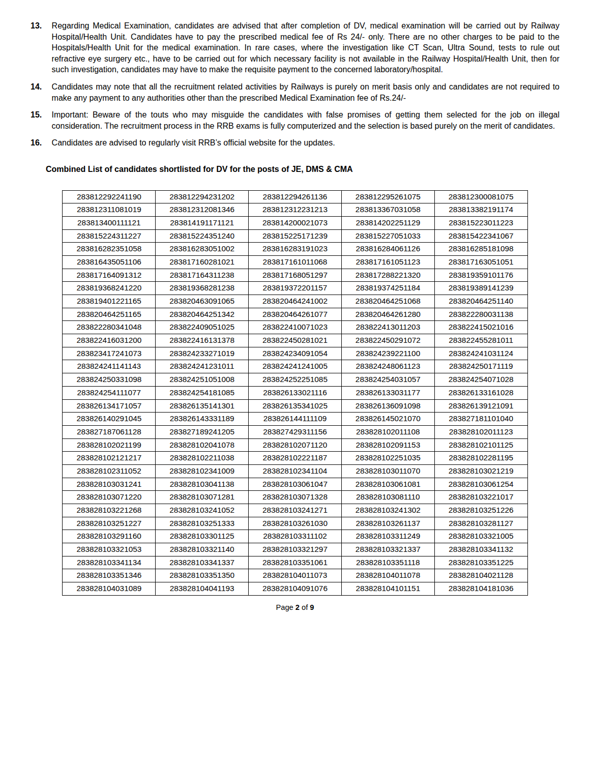Regarding Medical Examination, candidates are advised that after completion of DV, medical examination will be carried out by Railway Hospital/Health Unit. Candidates have to pay the prescribed medical fee of Rs 24/- only. There are no other charges to be paid to the Hospitals/Health Unit for the medical examination. In rare cases, where the investigation like CT Scan, Ultra Sound, tests to rule out refractive eye surgery etc., have to be carried out for which necessary facility is not available in the Railway Hospital/Health Unit, then for such investigation, candidates may have to make the requisite payment to the concerned laboratory/hospital.
Candidates may note that all the recruitment related activities by Railways is purely on merit basis only and candidates are not required to make any payment to any authorities other than the prescribed Medical Examination fee of Rs.24/-
Important: Beware of the touts who may misguide the candidates with false promises of getting them selected for the job on illegal consideration. The recruitment process in the RRB exams is fully computerized and the selection is based purely on the merit of candidates.
Candidates are advised to regularly visit RRB’s official website for the updates.
Combined List of candidates shortlisted for DV for the posts of JE, DMS & CMA
| 283812292241190 | 283812294231202 | 283812294261136 | 283812295261075 | 283812300081075 |
| 283812311081019 | 283812312081346 | 283812312231213 | 283813367031058 | 283813382191174 |
| 283813400111121 | 283814191171121 | 283814200021073 | 283814202251129 | 283815223011223 |
| 283815224311227 | 283815224351240 | 283815225171239 | 283815227051033 | 283815422341067 |
| 283816282351058 | 283816283051002 | 283816283191023 | 283816284061126 | 283816285181098 |
| 283816435051106 | 283817160281021 | 283817161011068 | 283817161051123 | 283817163051051 |
| 283817164091312 | 283817164311238 | 283817168051297 | 283817288221320 | 283819359101176 |
| 283819368241220 | 283819368281238 | 283819372201157 | 283819374251184 | 283819389141239 |
| 283819401221165 | 283820463091065 | 283820464241002 | 283820464251068 | 283820464251140 |
| 283820464251165 | 283820464251342 | 283820464261077 | 283820464261280 | 283822280031138 |
| 283822280341048 | 283822409051025 | 283822410071023 | 283822413011203 | 283822415021016 |
| 283822416031200 | 283822416131378 | 283822450281021 | 283822450291072 | 283822455281011 |
| 283823417241073 | 283824233271019 | 283824234091054 | 283824239221100 | 283824241031124 |
| 283824241141143 | 283824241231011 | 283824241241005 | 283824248061123 | 283824250171119 |
| 283824250331098 | 283824251051008 | 283824252251085 | 283824254031057 | 283824254071028 |
| 283824254111077 | 283824254181085 | 283826133021116 | 283826133031177 | 283826133161028 |
| 283826134171057 | 283826135141301 | 283826135341025 | 283826136091098 | 283826139121091 |
| 283826140291045 | 283826143331189 | 283826144111109 | 283826145021070 | 283827181101040 |
| 283827187061128 | 283827189241205 | 283827429311156 | 283828102011108 | 283828102011123 |
| 283828102021199 | 283828102041078 | 283828102071120 | 283828102091153 | 283828102101125 |
| 283828102121217 | 283828102211038 | 283828102221187 | 283828102251035 | 283828102281195 |
| 283828102311052 | 283828102341009 | 283828102341104 | 283828103011070 | 283828103021219 |
| 283828103031241 | 283828103041138 | 283828103061047 | 283828103061081 | 283828103061254 |
| 283828103071220 | 283828103071281 | 283828103071328 | 283828103081110 | 283828103221017 |
| 283828103221268 | 283828103241052 | 283828103241271 | 283828103241302 | 283828103251226 |
| 283828103251227 | 283828103251333 | 283828103261030 | 283828103261137 | 283828103281127 |
| 283828103291160 | 283828103301125 | 283828103311102 | 283828103311249 | 283828103321005 |
| 283828103321053 | 283828103321140 | 283828103321297 | 283828103321337 | 283828103341132 |
| 283828103341134 | 283828103341337 | 283828103351061 | 283828103351118 | 283828103351225 |
| 283828103351346 | 283828103351350 | 283828104011073 | 283828104011078 | 283828104021128 |
| 283828104031089 | 283828104041193 | 283828104091076 | 283828104101151 | 283828104181036 |
Page 2 of 9